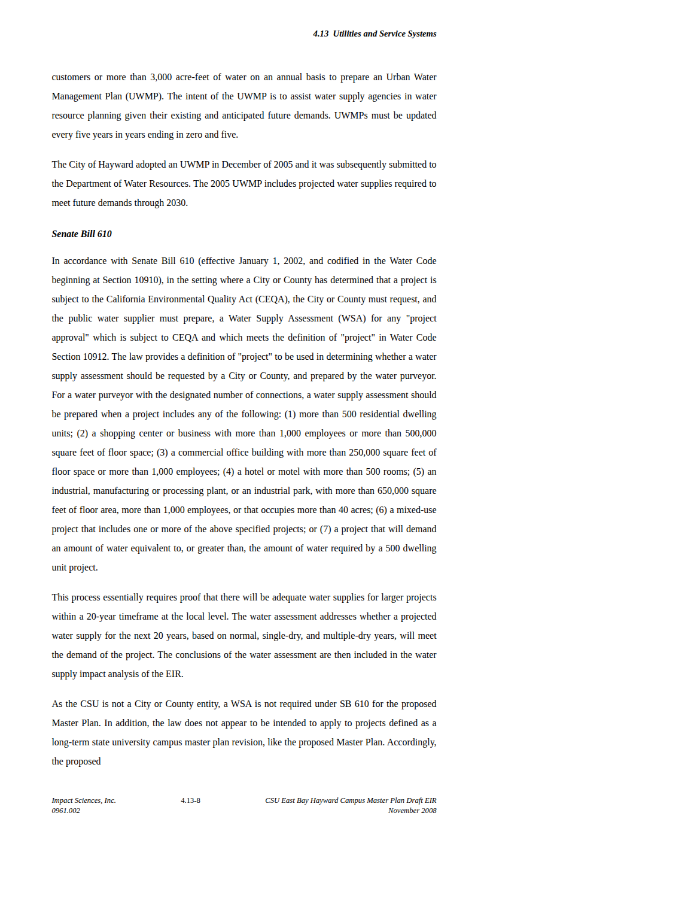4.13 Utilities and Service Systems
customers or more than 3,000 acre-feet of water on an annual basis to prepare an Urban Water Management Plan (UWMP). The intent of the UWMP is to assist water supply agencies in water resource planning given their existing and anticipated future demands. UWMPs must be updated every five years in years ending in zero and five.
The City of Hayward adopted an UWMP in December of 2005 and it was subsequently submitted to the Department of Water Resources. The 2005 UWMP includes projected water supplies required to meet future demands through 2030.
Senate Bill 610
In accordance with Senate Bill 610 (effective January 1, 2002, and codified in the Water Code beginning at Section 10910), in the setting where a City or County has determined that a project is subject to the California Environmental Quality Act (CEQA), the City or County must request, and the public water supplier must prepare, a Water Supply Assessment (WSA) for any "project approval" which is subject to CEQA and which meets the definition of "project" in Water Code Section 10912. The law provides a definition of "project" to be used in determining whether a water supply assessment should be requested by a City or County, and prepared by the water purveyor. For a water purveyor with the designated number of connections, a water supply assessment should be prepared when a project includes any of the following: (1) more than 500 residential dwelling units; (2) a shopping center or business with more than 1,000 employees or more than 500,000 square feet of floor space; (3) a commercial office building with more than 250,000 square feet of floor space or more than 1,000 employees; (4) a hotel or motel with more than 500 rooms; (5) an industrial, manufacturing or processing plant, or an industrial park, with more than 650,000 square feet of floor area, more than 1,000 employees, or that occupies more than 40 acres; (6) a mixed-use project that includes one or more of the above specified projects; or (7) a project that will demand an amount of water equivalent to, or greater than, the amount of water required by a 500 dwelling unit project.
This process essentially requires proof that there will be adequate water supplies for larger projects within a 20-year timeframe at the local level. The water assessment addresses whether a projected water supply for the next 20 years, based on normal, single-dry, and multiple-dry years, will meet the demand of the project. The conclusions of the water assessment are then included in the water supply impact analysis of the EIR.
As the CSU is not a City or County entity, a WSA is not required under SB 610 for the proposed Master Plan. In addition, the law does not appear to be intended to apply to projects defined as a long-term state university campus master plan revision, like the proposed Master Plan. Accordingly, the proposed
Impact Sciences, Inc.
0961.002
4.13-8
CSU East Bay Hayward Campus Master Plan Draft EIR
November 2008